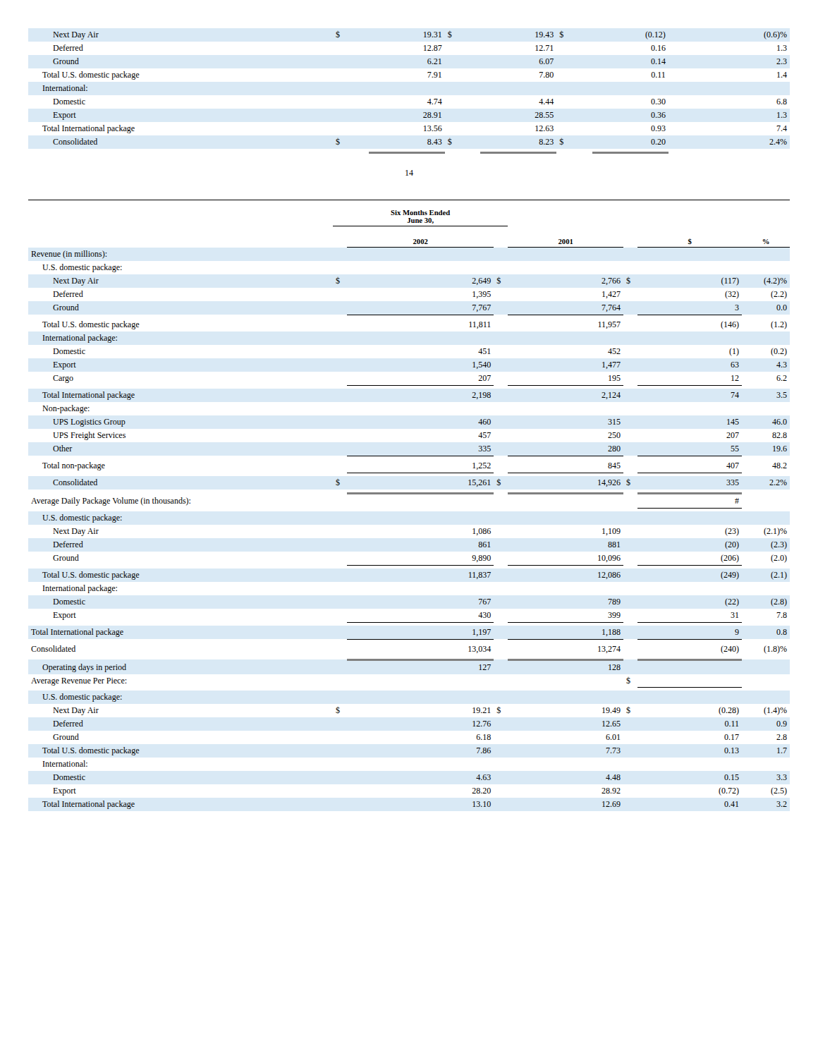| Next Day Air | $ | 19.31 | $ | 19.43 | $ | (0.12) | (0.6)% |
| Deferred | | 12.87 | | 12.71 | | 0.16 | 1.3 |
| Ground | | 6.21 | | 6.07 | | 0.14 | 2.3 |
| Total U.S. domestic package | | 7.91 | | 7.80 | | 0.11 | 1.4 |
| International: | | | | | | | |
| Domestic | | 4.74 | | 4.44 | | 0.30 | 6.8 |
| Export | | 28.91 | | 28.55 | | 0.36 | 1.3 |
| Total International package | | 13.56 | | 12.63 | | 0.93 | 7.4 |
| Consolidated | $ | 8.43 | $ | 8.23 | $ | 0.20 | 2.4% |
14
| | Six Months Ended June 30, | |
| | | 2002 | | 2001 | | $ | % |
| Revenue (in millions): | |
| U.S. domestic package: | |
| Next Day Air | $ | 2,649 | $ | 2,766 | $ | (117) | (4.2)% |
| Deferred | | 1,395 | | 1,427 | | (32) | (2.2) |
| Ground | | 7,767 | | 7,764 | | 3 | 0.0 |
| Total U.S. domestic package | | 11,811 | | 11,957 | | (146) | (1.2) |
| International package: | |
| Domestic | | 451 | | 452 | | (1) | (0.2) |
| Export | | 1,540 | | 1,477 | | 63 | 4.3 |
| Cargo | | 207 | | 195 | | 12 | 6.2 |
| Total International package | | 2,198 | | 2,124 | | 74 | 3.5 |
| Non-package: | |
| UPS Logistics Group | | 460 | | 315 | | 145 | 46.0 |
| UPS Freight Services | | 457 | | 250 | | 207 | 82.8 |
| Other | | 335 | | 280 | | 55 | 19.6 |
| Total non-package | | 1,252 | | 845 | | 407 | 48.2 |
| Consolidated | $ | 15,261 | $ | 14,926 | $ | 335 | 2.2% |
| Average Daily Package Volume (in thousands): | | # | |
| U.S. domestic package: | |
| Next Day Air | | 1,086 | | 1,109 | | (23) | (2.1)% |
| Deferred | | 861 | | 881 | | (20) | (2.3) |
| Ground | | 9,890 | | 10,096 | | (206) | (2.0) |
| Total U.S. domestic package | | 11,837 | | 12,086 | | (249) | (2.1) |
| International package: | |
| Domestic | | 767 | | 789 | | (22) | (2.8) |
| Export | | 430 | | 399 | | 31 | 7.8 |
| Total International package | | 1,197 | | 1,188 | | 9 | 0.8 |
| Consolidated | | 13,034 | | 13,274 | | (240) | (1.8)% |
| Operating days in period | | 127 | | 128 | | | |
| Average Revenue Per Piece: | | $ | | |
| U.S. domestic package: | |
| Next Day Air | $ | 19.21 | $ | 19.49 | $ | (0.28) | (1.4)% |
| Deferred | | 12.76 | | 12.65 | | 0.11 | 0.9 |
| Ground | | 6.18 | | 6.01 | | 0.17 | 2.8 |
| Total U.S. domestic package | | 7.86 | | 7.73 | | 0.13 | 1.7 |
| International: | |
| Domestic | | 4.63 | | 4.48 | | 0.15 | 3.3 |
| Export | | 28.20 | | 28.92 | | (0.72) | (2.5) |
| Total International package | | 13.10 | | 12.69 | | 0.41 | 3.2 |